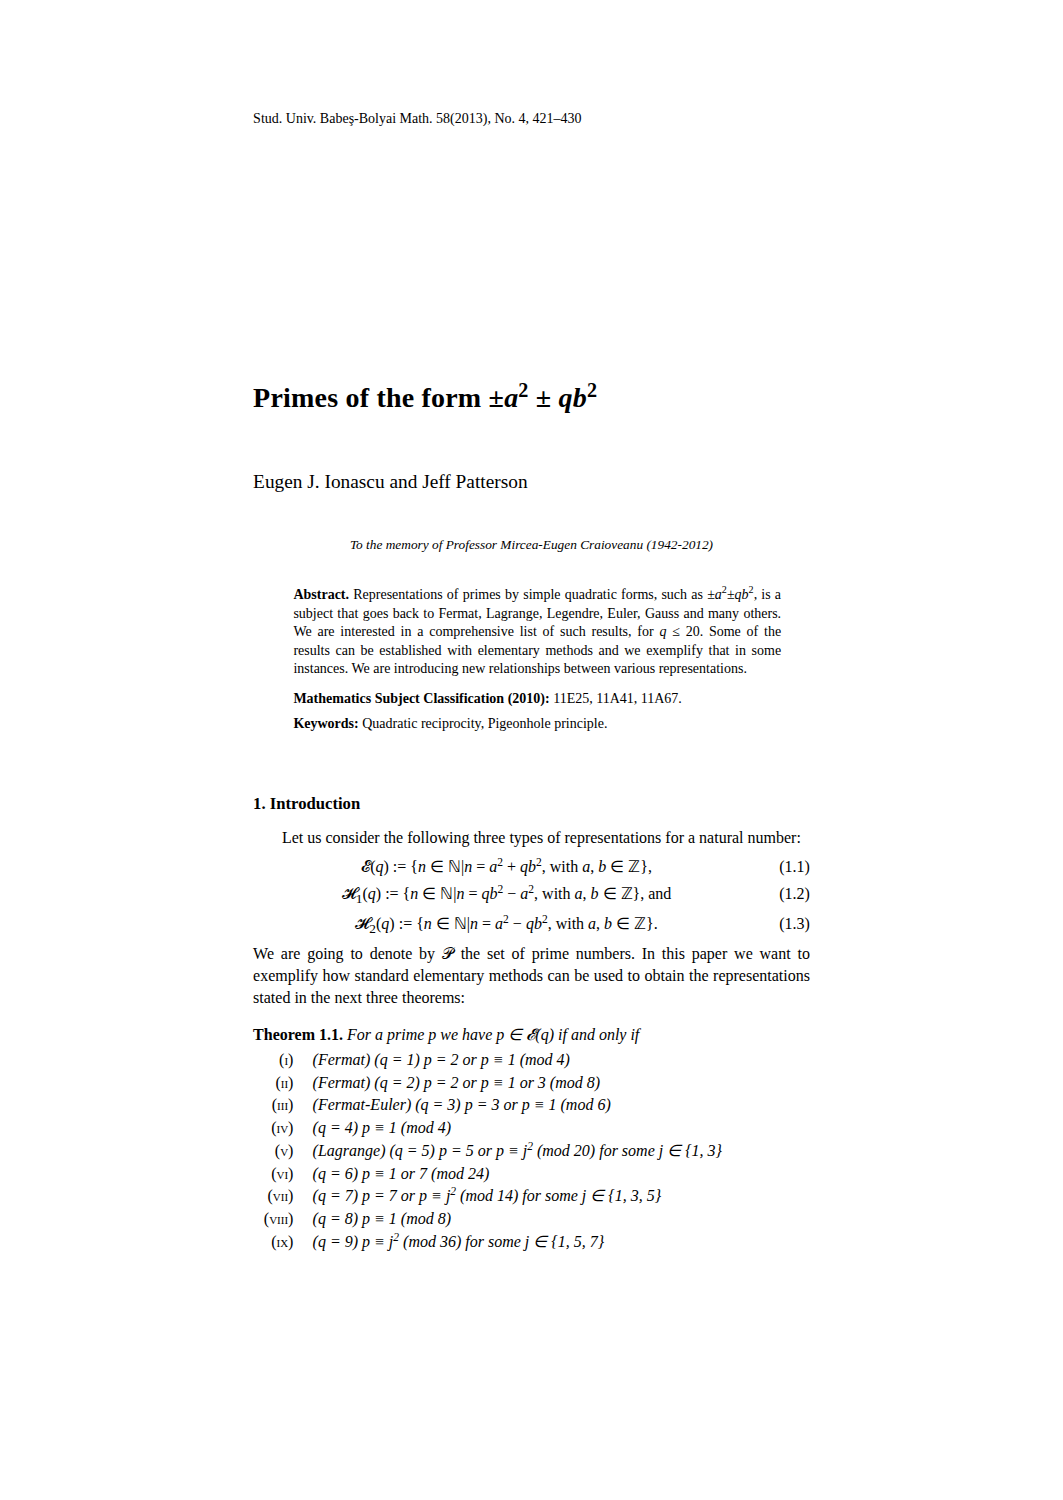Stud. Univ. Babeş-Bolyai Math. 58(2013), No. 4, 421–430
Primes of the form ±a2 ± qb2
Eugen J. Ionascu and Jeff Patterson
To the memory of Professor Mircea-Eugen Craioveanu (1942-2012)
Abstract. Representations of primes by simple quadratic forms, such as ±a2±qb2, is a subject that goes back to Fermat, Lagrange, Legendre, Euler, Gauss and many others. We are interested in a comprehensive list of such results, for q ≤ 20. Some of the results can be established with elementary methods and we exemplify that in some instances. We are introducing new relationships between various representations.
Mathematics Subject Classification (2010): 11E25, 11A41, 11A67.
Keywords: Quadratic reciprocity, Pigeonhole principle.
1. Introduction
Let us consider the following three types of representations for a natural number:
𝓔(q) := {n ∈ ℕ|n = a2 + qb2, with a, b ∈ ℤ},
(1.1)
𝓗1(q) := {n ∈ ℕ|n = qb2 − a2, with a, b ∈ ℤ}, and
(1.2)
𝓗2(q) := {n ∈ ℕ|n = a2 − qb2, with a, b ∈ ℤ}.
(1.3)
We are going to denote by 𝒫 the set of prime numbers. In this paper we want to exemplify how standard elementary methods can be used to obtain the representations stated in the next three theorems:
Theorem 1.1. For a prime p we have p ∈ 𝓔(q) if and only if
(i)(Fermat) (q = 1) p = 2 or p ≡ 1 (mod 4)
(ii)(Fermat) (q = 2) p = 2 or p ≡ 1 or 3 (mod 8)
(iii)(Fermat-Euler) (q = 3) p = 3 or p ≡ 1 (mod 6)
(iv)(q = 4) p ≡ 1 (mod 4)
(v)(Lagrange) (q = 5) p = 5 or p ≡ j2 (mod 20) for some j ∈ {1, 3}
(vi)(q = 6) p ≡ 1 or 7 (mod 24)
(vii)(q = 7) p = 7 or p ≡ j2 (mod 14) for some j ∈ {1, 3, 5}
(viii)(q = 8) p ≡ 1 (mod 8)
(ix)(q = 9) p ≡ j2 (mod 36) for some j ∈ {1, 5, 7}